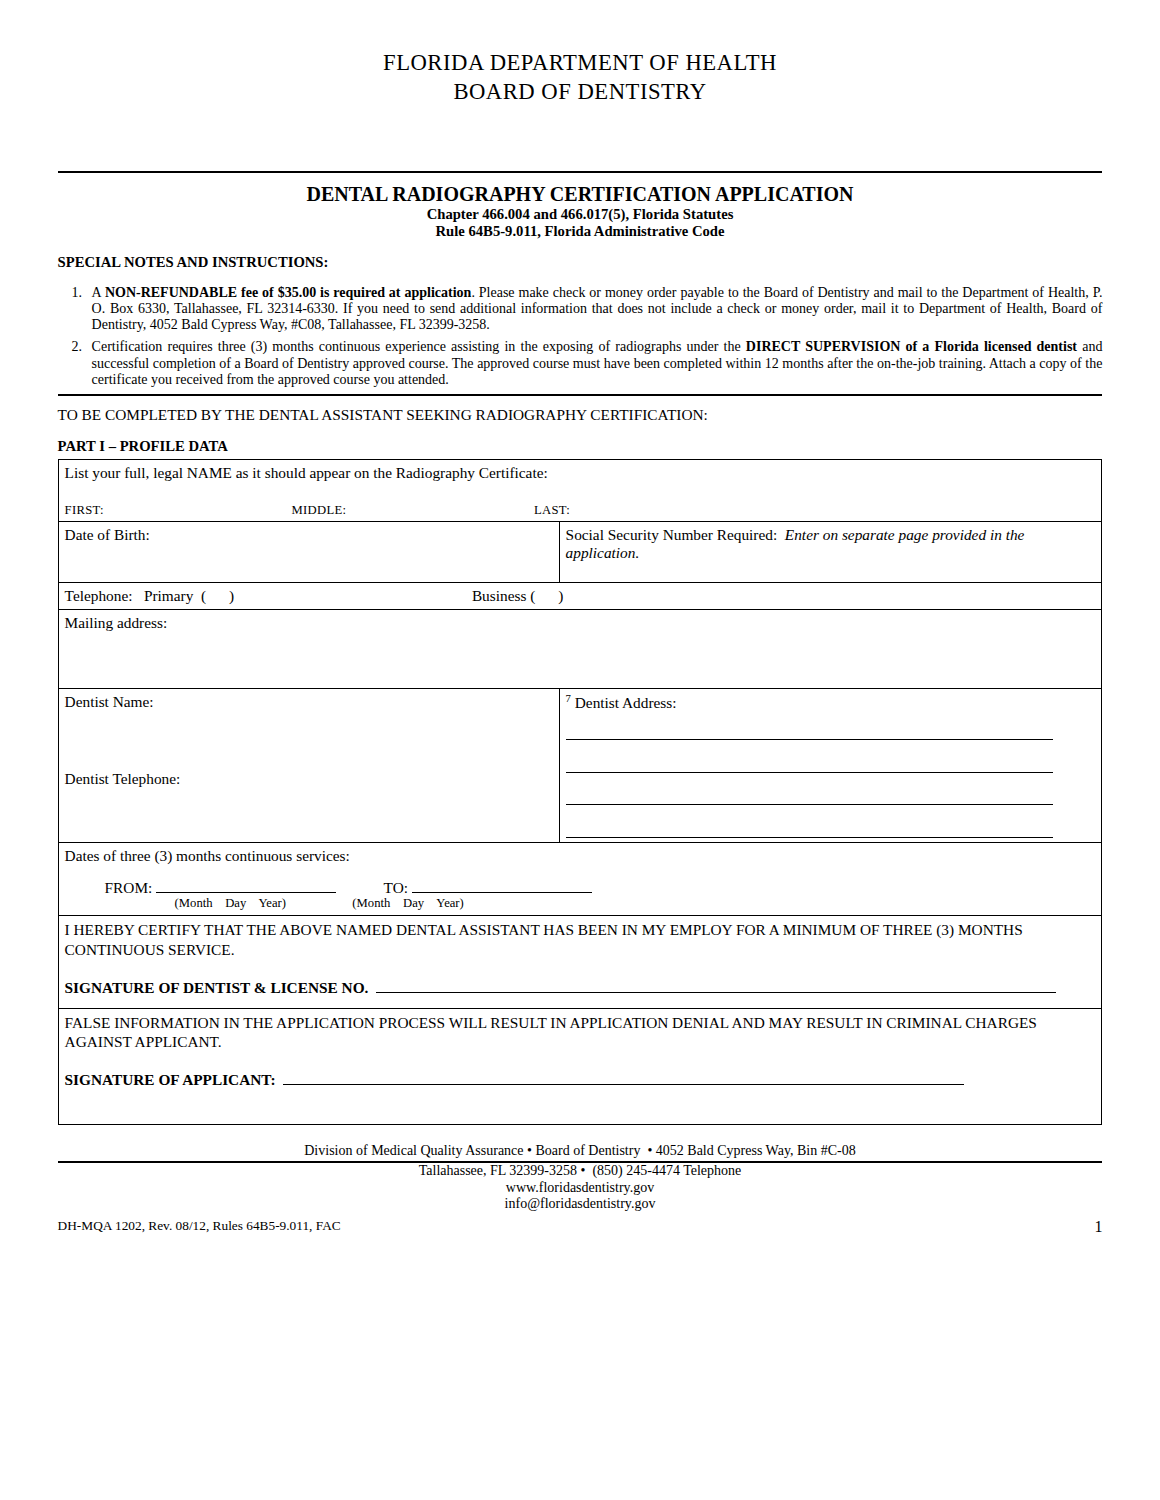FLORIDA DEPARTMENT OF HEALTH
BOARD OF DENTISTRY
DENTAL RADIOGRAPHY CERTIFICATION APPLICATION
Chapter 466.004 and 466.017(5), Florida Statutes
Rule 64B5-9.011, Florida Administrative Code
SPECIAL NOTES AND INSTRUCTIONS:
A NON-REFUNDABLE fee of $35.00 is required at application. Please make check or money order payable to the Board of Dentistry and mail to the Department of Health, P. O. Box 6330, Tallahassee, FL 32314-6330. If you need to send additional information that does not include a check or money order, mail it to Department of Health, Board of Dentistry, 4052 Bald Cypress Way, #C08, Tallahassee, FL 32399-3258.
Certification requires three (3) months continuous experience assisting in the exposing of radiographs under the DIRECT SUPERVISION of a Florida licensed dentist and successful completion of a Board of Dentistry approved course. The approved course must have been completed within 12 months after the on-the-job training. Attach a copy of the certificate you received from the approved course you attended.
TO BE COMPLETED BY THE DENTAL ASSISTANT SEEKING RADIOGRAPHY CERTIFICATION:
PART I – PROFILE DATA
| List your full, legal NAME as it should appear on the Radiography Certificate: FIRST: MIDDLE: LAST: |
| Date of Birth: | Social Security Number Required: Enter on separate page provided in the application. |
| Telephone: Primary ( ) Business ( ) |
| Mailing address: |
| Dentist Name: Dentist Telephone: | 7 Dentist Address: |
| Dates of three (3) months continuous services: FROM: TO: (Month Day Year) (Month Day Year) |
| I HEREBY CERTIFY THAT THE ABOVE NAMED DENTAL ASSISTANT HAS BEEN IN MY EMPLOY FOR A MINIMUM OF THREE (3) MONTHS CONTINUOUS SERVICE. SIGNATURE OF DENTIST & LICENSE NO. |
| FALSE INFORMATION IN THE APPLICATION PROCESS WILL RESULT IN APPLICATION DENIAL AND MAY RESULT IN CRIMINAL CHARGES AGAINST APPLICANT. SIGNATURE OF APPLICANT: |
Division of Medical Quality Assurance • Board of Dentistry • 4052 Bald Cypress Way, Bin #C-08
Tallahassee, FL 32399-3258 • (850) 245-4474 Telephone
www.floridasdentistry.gov
info@floridasdentistry.gov
DH-MQA 1202, Rev. 08/12, Rules 64B5-9.011, FAC 1